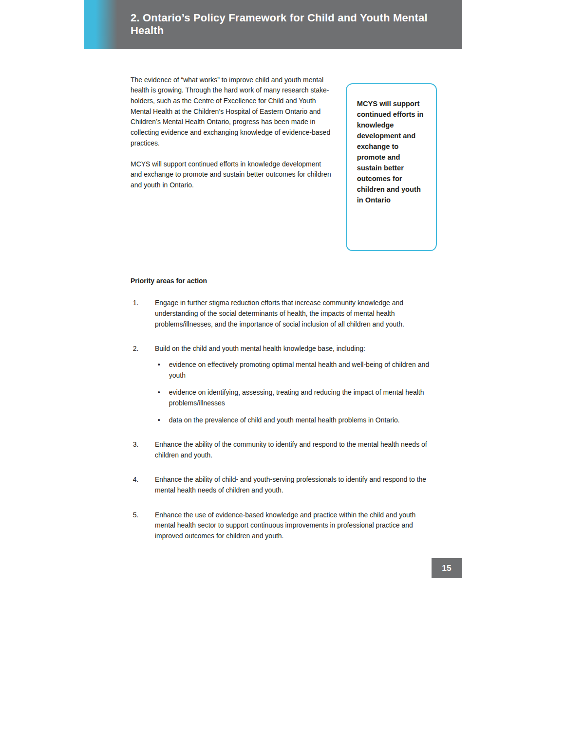2. Ontario’s Policy Framework for Child and Youth Mental Health
The evidence of “what works” to improve child and youth mental health is growing. Through the hard work of many research stake­holders, such as the Centre of Excellence for Child and Youth Mental Health at the Children’s Hospital of Eastern Ontario and Children’s Mental Health Ontario, progress has been made in collecting evidence and exchanging knowledge of evidence-based practices.
MCYS will support continued efforts in knowledge development and exchange to promote and sustain better outcomes for children and youth in Ontario.
MCYS will support continued efforts in knowledge development and exchange to promote and sustain better outcomes for children and youth in Ontario
Priority areas for action
Engage in further stigma reduction efforts that increase community knowledge and understanding of the social determinants of health, the impacts of mental health problems/illnesses, and the importance of social inclusion of all children and youth.
Build on the child and youth mental health knowledge base, including:
evidence on effectively promoting optimal mental health and well-being of children and youth
evidence on identifying, assessing, treating and reducing the impact of mental health problems/illnesses
data on the prevalence of child and youth mental health problems in Ontario.
Enhance the ability of the community to identify and respond to the mental health needs of children and youth.
Enhance the ability of child- and youth-serving professionals to identify and respond to the mental health needs of children and youth.
Enhance the use of evidence-based knowledge and practice within the child and youth mental health sector to support continuous improvements in professional practice and improved outcomes for children and youth.
15